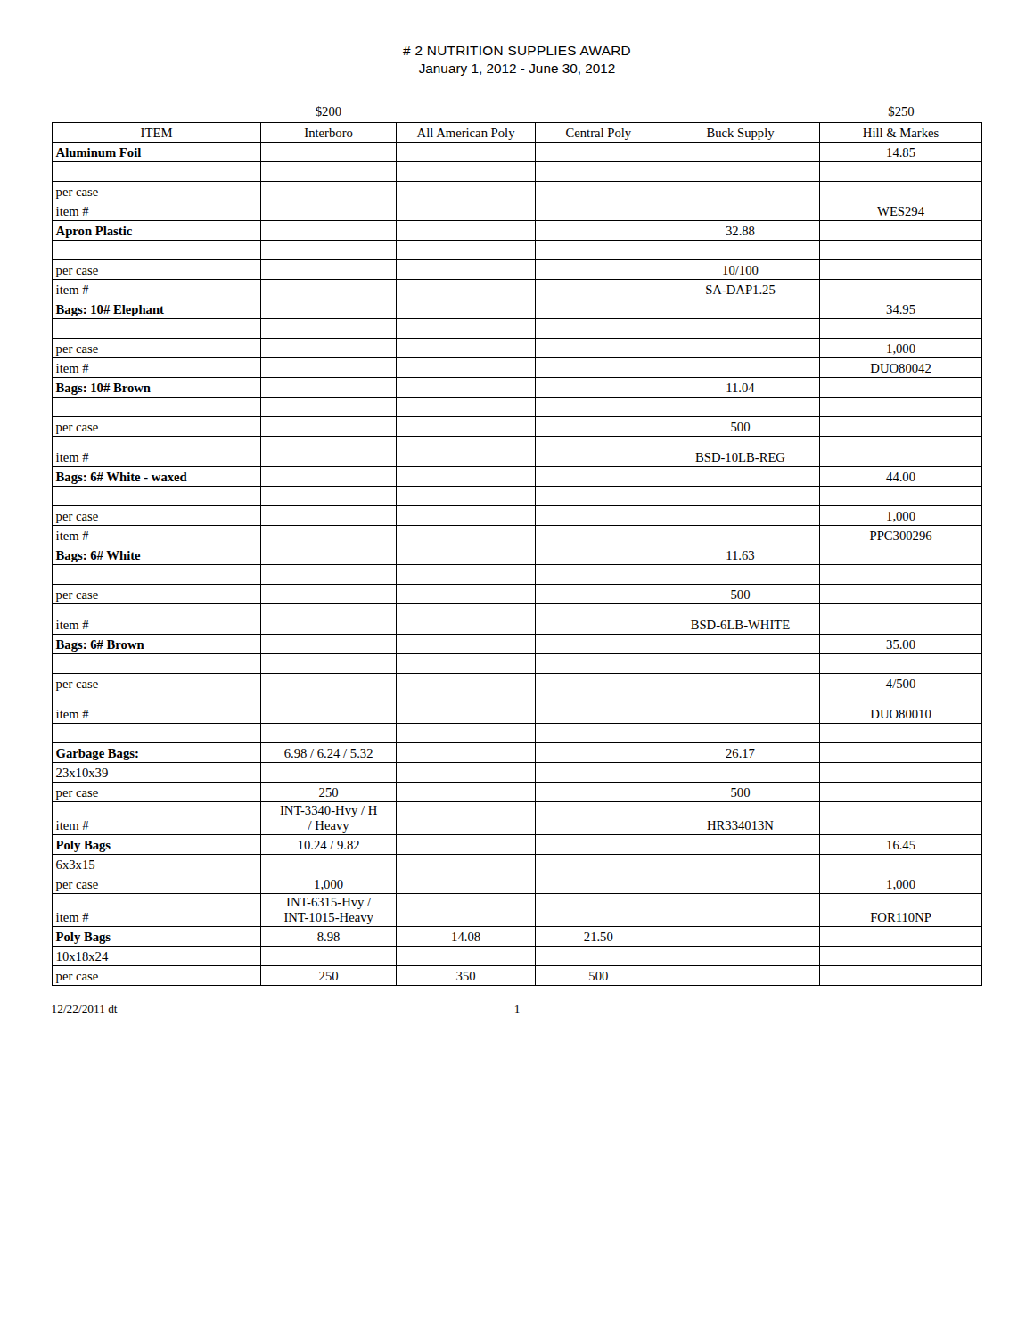# 2 NUTRITION SUPPLIES AWARD
January 1, 2012 - June 30, 2012
| | $200 | | | | $250 |
| ITEM | Interboro | All American Poly | Central Poly | Buck Supply | Hill & Markes |
| Aluminum Foil | | | | | 14.85 |
| per case | | | | | |
| item # | | | | | WES294 |
| Apron Plastic | | | | 32.88 | |
| per case | | | | 10/100 | |
| item # | | | | SA-DAP1.25 | |
| Bags: 10# Elephant | | | | | 34.95 |
| per case | | | | | 1,000 |
| item # | | | | | DUO80042 |
| Bags: 10# Brown | | | | 11.04 | |
| per case | | | | 500 | |
| item # | | | | BSD-10LB-REG | |
| Bags: 6# White - waxed | | | | | 44.00 |
| per case | | | | | 1,000 |
| item # | | | | | PPC300296 |
| Bags: 6# White | | | | 11.63 | |
| per case | | | | 500 | |
| item # | | | | BSD-6LB-WHITE | |
| Bags: 6# Brown | | | | | 35.00 |
| per case | | | | | 4/500 |
| item # | | | | | DUO80010 |
| Garbage Bags: | 6.98 / 6.24 / 5.32 | | | 26.17 | |
| 23x10x39 | | | | | |
| per case | 250 | | | 500 | |
| item # | INT-3340-Hvy / H / Heavy | | | HR334013N | |
| Poly Bags | 10.24 / 9.82 | | | | 16.45 |
| 6x3x15 | | | | | |
| per case | 1,000 | | | | 1,000 |
| item # | INT-6315-Hvy / INT-1015-Heavy | | | | FOR110NP |
| Poly Bags | 8.98 | 14.08 | 21.50 | | |
| 10x18x24 | | | | | |
| per case | 250 | 350 | 500 | | |
12/22/2011 dt 1